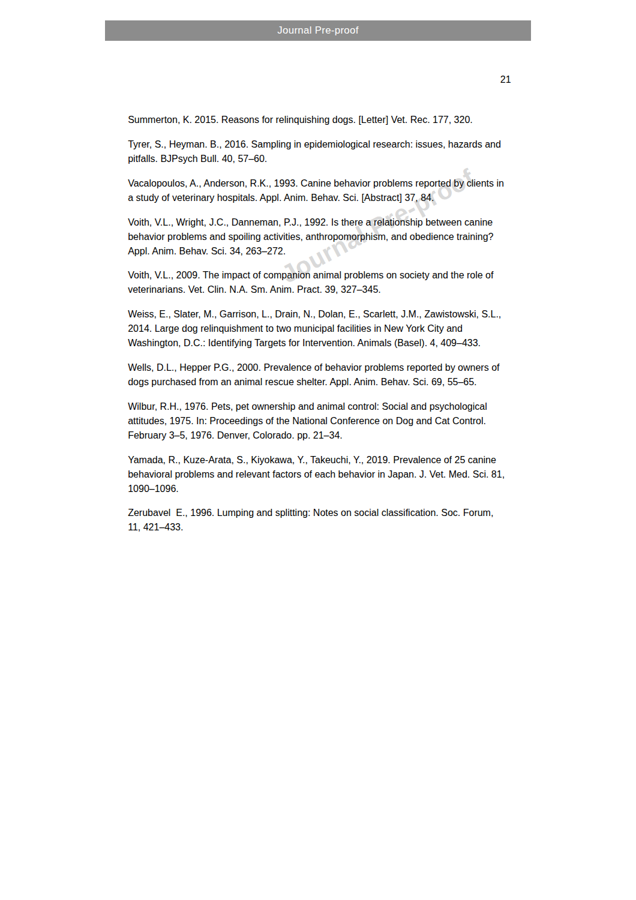Journal Pre-proof
21
Journal Pre-proof
Summerton, K. 2015. Reasons for relinquishing dogs. [Letter] Vet. Rec. 177, 320.
Tyrer, S., Heyman. B., 2016. Sampling in epidemiological research: issues, hazards and pitfalls. BJPsych Bull. 40, 57–60.
Vacalopoulos, A., Anderson, R.K., 1993. Canine behavior problems reported by clients in a study of veterinary hospitals. Appl. Anim. Behav. Sci. [Abstract] 37, 84.
Voith, V.L., Wright, J.C., Danneman, P.J., 1992. Is there a relationship between canine behavior problems and spoiling activities, anthropomorphism, and obedience training? Appl. Anim. Behav. Sci. 34, 263–272.
Voith, V.L., 2009. The impact of companion animal problems on society and the role of veterinarians. Vet. Clin. N.A. Sm. Anim. Pract. 39, 327–345.
Weiss, E., Slater, M., Garrison, L., Drain, N., Dolan, E., Scarlett, J.M., Zawistowski, S.L., 2014. Large dog relinquishment to two municipal facilities in New York City and Washington, D.C.: Identifying Targets for Intervention. Animals (Basel). 4, 409–433.
Wells, D.L., Hepper P.G., 2000. Prevalence of behavior problems reported by owners of dogs purchased from an animal rescue shelter. Appl. Anim. Behav. Sci. 69, 55–65.
Wilbur, R.H., 1976. Pets, pet ownership and animal control: Social and psychological attitudes, 1975. In: Proceedings of the National Conference on Dog and Cat Control. February 3–5, 1976. Denver, Colorado. pp. 21–34.
Yamada, R., Kuze-Arata, S., Kiyokawa, Y., Takeuchi, Y., 2019. Prevalence of 25 canine behavioral problems and relevant factors of each behavior in Japan. J. Vet. Med. Sci. 81, 1090–1096.
Zerubavel E., 1996. Lumping and splitting: Notes on social classification. Soc. Forum, 11, 421–433.